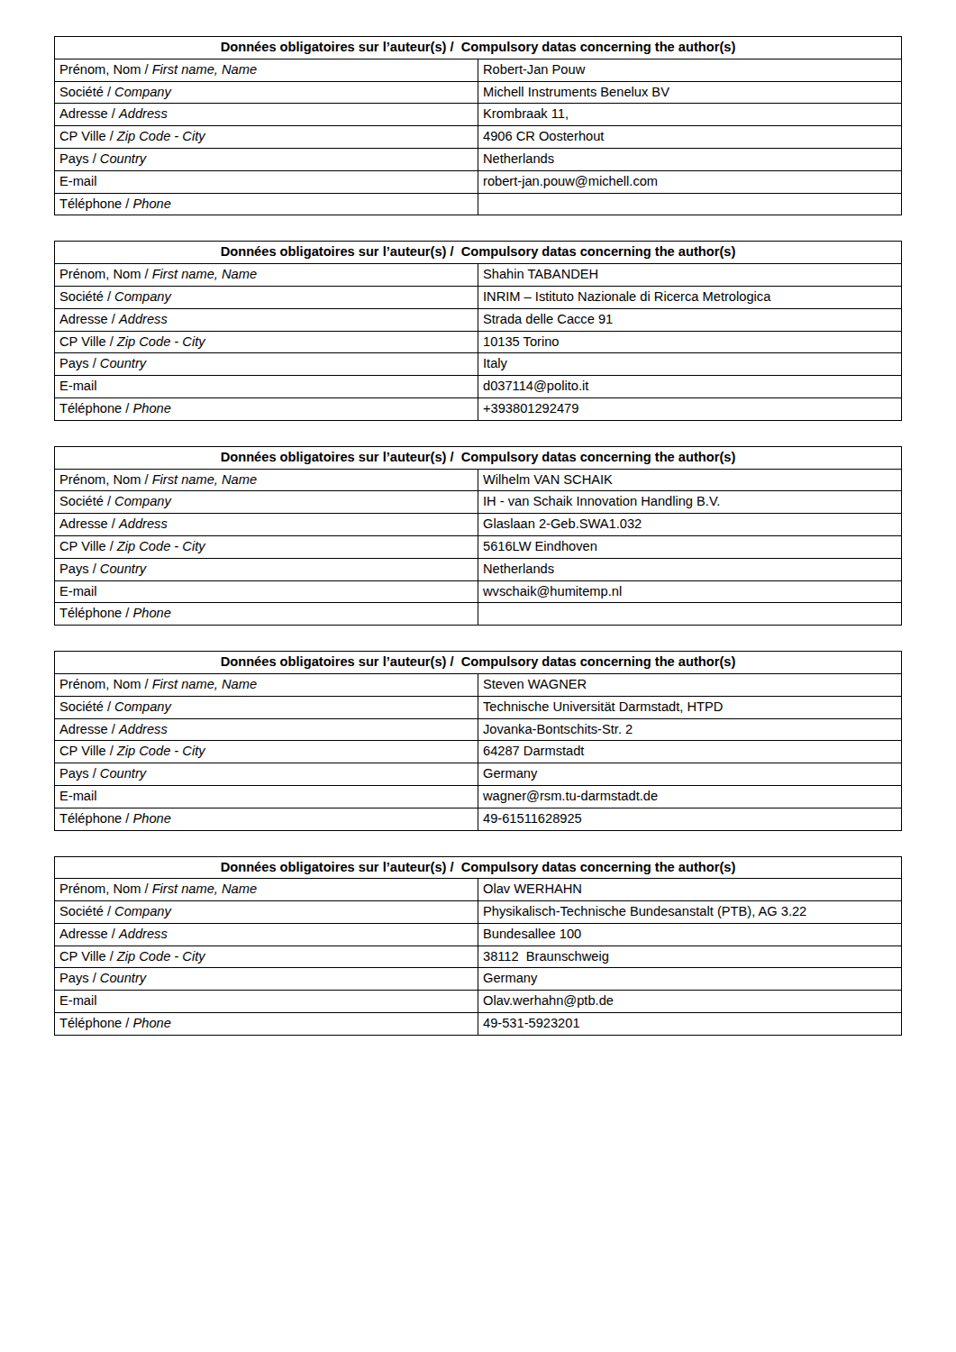| Données obligatoires sur l’auteur(s) / Compulsory datas concerning the author(s) |
| --- |
| Prénom, Nom / First name, Name | Robert-Jan Pouw |
| Société / Company | Michell Instruments Benelux BV |
| Adresse / Address | Krombraak 11, |
| CP Ville / Zip Code - City | 4906 CR Oosterhout |
| Pays / Country | Netherlands |
| E-mail | robert-jan.pouw@michell.com |
| Téléphone / Phone | |
| Données obligatoires sur l’auteur(s) / Compulsory datas concerning the author(s) |
| --- |
| Prénom, Nom / First name, Name | Shahin TABANDEH |
| Société / Company | INRIM – Istituto Nazionale di Ricerca Metrologica |
| Adresse / Address | Strada delle Cacce 91 |
| CP Ville / Zip Code - City | 10135 Torino |
| Pays / Country | Italy |
| E-mail | d037114@polito.it |
| Téléphone / Phone | +393801292479 |
| Données obligatoires sur l’auteur(s) / Compulsory datas concerning the author(s) |
| --- |
| Prénom, Nom / First name, Name | Wilhelm VAN SCHAIK |
| Société / Company | IH - van Schaik Innovation Handling B.V. |
| Adresse / Address | Glaslaan 2-Geb.SWA1.032 |
| CP Ville / Zip Code - City | 5616LW Eindhoven |
| Pays / Country | Netherlands |
| E-mail | wvschaik@humitemp.nl |
| Téléphone / Phone | |
| Données obligatoires sur l’auteur(s) / Compulsory datas concerning the author(s) |
| --- |
| Prénom, Nom / First name, Name | Steven WAGNER |
| Société / Company | Technische Universität Darmstadt, HTPD |
| Adresse / Address | Jovanka-Bontschits-Str. 2 |
| CP Ville / Zip Code - City | 64287 Darmstadt |
| Pays / Country | Germany |
| E-mail | wagner@rsm.tu-darmstadt.de |
| Téléphone / Phone | 49-61511628925 |
| Données obligatoires sur l’auteur(s) / Compulsory datas concerning the author(s) |
| --- |
| Prénom, Nom / First name, Name | Olav WERHAHN |
| Société / Company | Physikalisch-Technische Bundesanstalt (PTB), AG 3.22 |
| Adresse / Address | Bundesallee 100 |
| CP Ville / Zip Code - City | 38112 Braunschweig |
| Pays / Country | Germany |
| E-mail | Olav.werhahn@ptb.de |
| Téléphone / Phone | 49-531-5923201 |